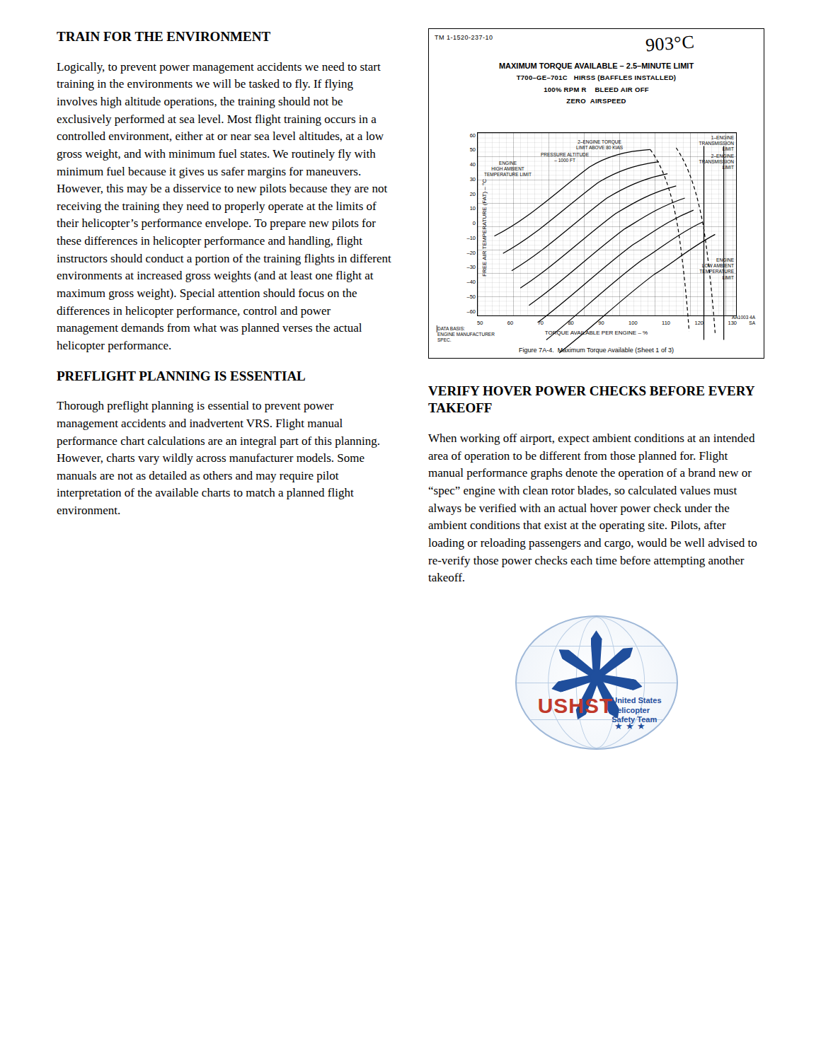TRAIN FOR THE ENVIRONMENT
Logically, to prevent power management accidents we need to start training in the environments we will be tasked to fly. If flying involves high altitude operations, the training should not be exclusively performed at sea level. Most flight training occurs in a controlled environment, either at or near sea level altitudes, at a low gross weight, and with minimum fuel states. We routinely fly with minimum fuel because it gives us safer margins for maneuvers. However, this may be a disservice to new pilots because they are not receiving the training they need to properly operate at the limits of their helicopter’s performance envelope. To prepare new pilots for these differences in helicopter performance and handling, flight instructors should conduct a portion of the training flights in different environments at increased gross weights (and at least one flight at maximum gross weight). Special attention should focus on the differences in helicopter performance, control and power management demands from what was planned verses the actual helicopter performance.
PREFLIGHT PLANNING IS ESSENTIAL
Thorough preflight planning is essential to prevent power management accidents and inadvertent VRS. Flight manual performance chart calculations are an integral part of this planning. However, charts vary wildly across manufacturer models. Some manuals are not as detailed as others and may require pilot interpretation of the available charts to match a planned flight environment.
TM 1-1520-237-10 903°C
MAXIMUM TORQUE AVAILABLE – 2.5–MINUTE LIMIT
T700–GE–701C HIRSS (BAFFLES INSTALLED)
100% RPM R BLEED AIR OFF
ZERO AIRSPEED
FREE AIR TEMPERATURE (FAT) – °C
60 50 40 30 20 10 0 –10 –20 –30 –40 –50 –60
ENGINE
HIGH AMBIENT
TEMPERATURE LIMIT
PRESSURE ALTITUDE
– 1000 FT
2–ENGINE TORQUE
LIMIT ABOVE 80 KIAS
1–ENGINE
TRANSMISSION
LIMIT
2–ENGINE
TRANSMISSION
LIMIT
ENGINE
LOW AMBIENT
TEMPERATURE
LIMIT
50 60 70 80 90 100 110 120 130
TORQUE AVAILABLE PER ENGINE – %
DATA BASIS:
ENGINE MANUFACTURER
SPEC.
AA1003 4A
SA
|
Figure 7A-4. Maximum Torque Available (Sheet 1 of 3)
VERIFY HOVER POWER CHECKS BEFORE EVERY TAKEOFF
When working off airport, expect ambient conditions at an intended area of operation to be different from those planned for. Flight manual performance graphs denote the operation of a brand new or “spec” engine with clean rotor blades, so calculated values must always be verified with an actual hover power check under the ambient conditions that exist at the operating site. Pilots, after loading or reloading passengers and cargo, would be well advised to re-verify those power checks each time before attempting another takeoff.
USHST
United States
Helicopter
Safety Team
★★★